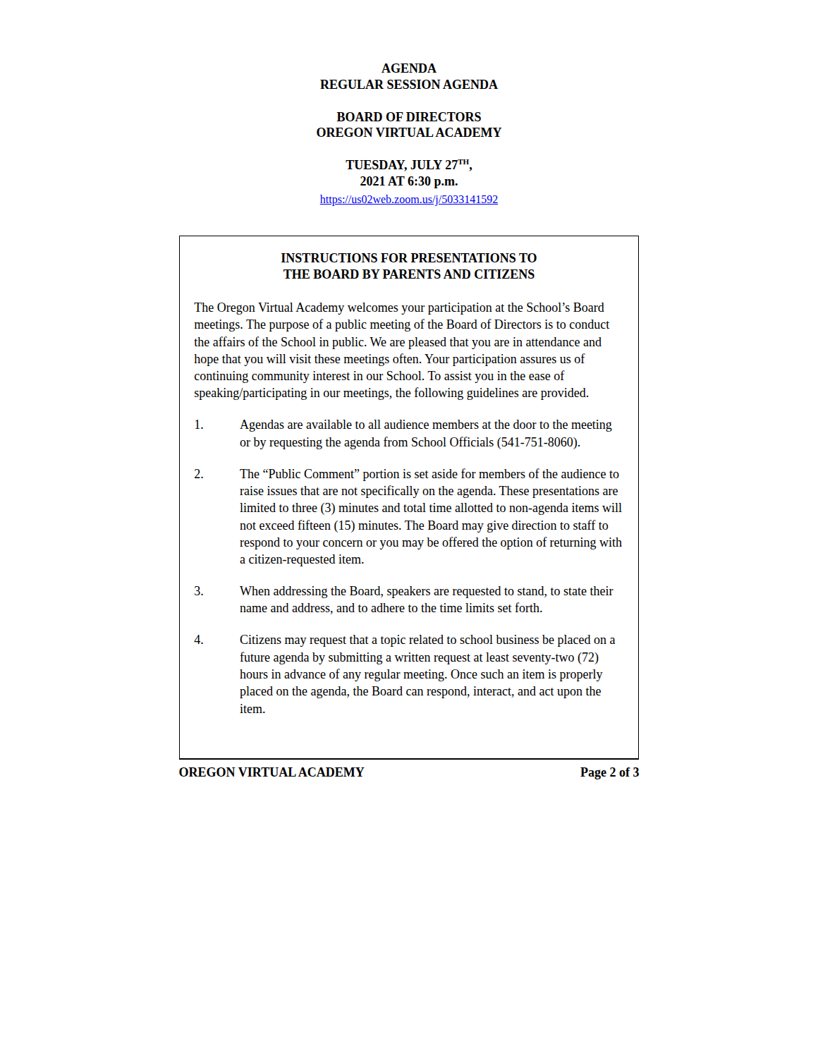AGENDA REGULAR SESSION AGENDA
BOARD OF DIRECTORS OREGON VIRTUAL ACADEMY
TUESDAY, JULY 27TH, 2021 AT 6:30 p.m.
https://us02web.zoom.us/j/5033141592
INSTRUCTIONS FOR PRESENTATIONS TO
THE BOARD BY PARENTS AND CITIZENS
The Oregon Virtual Academy welcomes your participation at the School’s Board meetings. The purpose of a public meeting of the Board of Directors is to conduct the affairs of the School in public. We are pleased that you are in attendance and hope that you will visit these meetings often. Your participation assures us of continuing community interest in our School. To assist you in the ease of speaking/participating in our meetings, the following guidelines are provided.
Agendas are available to all audience members at the door to the meeting or by requesting the agenda from School Officials (541-751-8060).
The “Public Comment” portion is set aside for members of the audience to raise issues that are not specifically on the agenda. These presentations are limited to three (3) minutes and total time allotted to non-agenda items will not exceed fifteen (15) minutes. The Board may give direction to staff to respond to your concern or you may be offered the option of returning with a citizen-requested item.
When addressing the Board, speakers are requested to stand, to state their name and address, and to adhere to the time limits set forth.
Citizens may request that a topic related to school business be placed on a future agenda by submitting a written request at least seventy-two (72) hours in advance of any regular meeting. Once such an item is properly placed on the agenda, the Board can respond, interact, and act upon the item.
OREGON VIRTUAL ACADEMY Page 2 of 3